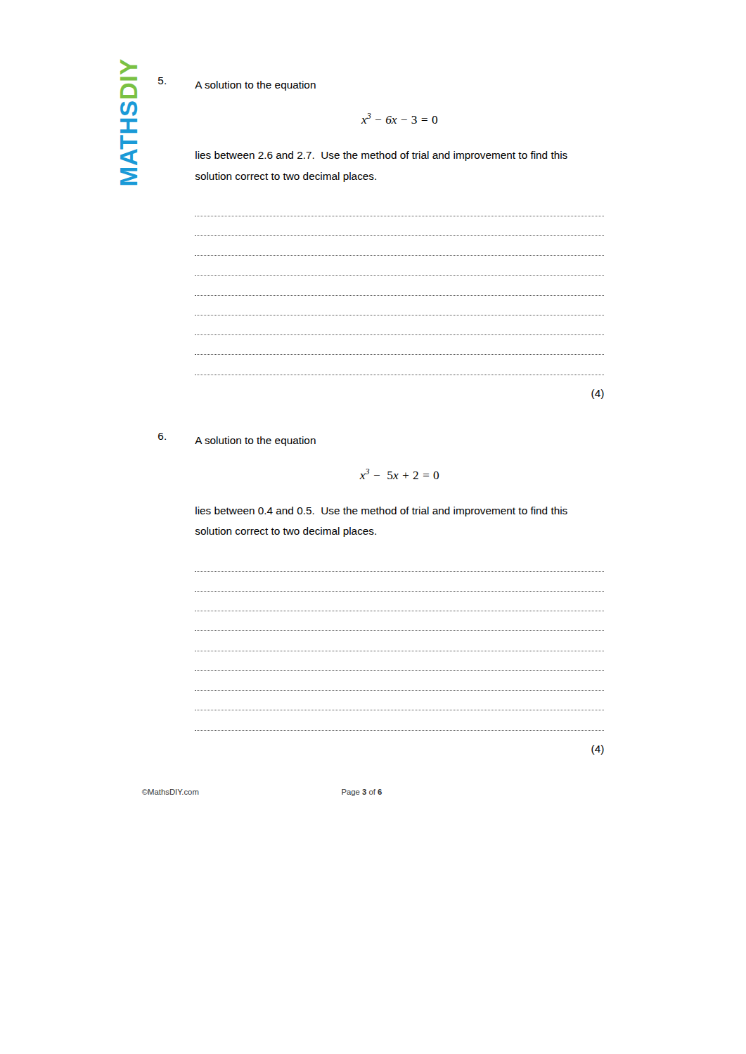MA THS DIY
5.
A solution to the equation
x3 − 6x − 3 = 0
lies between 2.6 and 2.7. Use the method of trial and improvement to find this solution correct to two decimal places.
(4)
6.
A solution to the equation
x3 − 5x + 2 = 0
lies between 0.4 and 0.5. Use the method of trial and improvement to find this solution correct to two decimal places.
(4)
©MathsDIY.com
Page 3 of 6